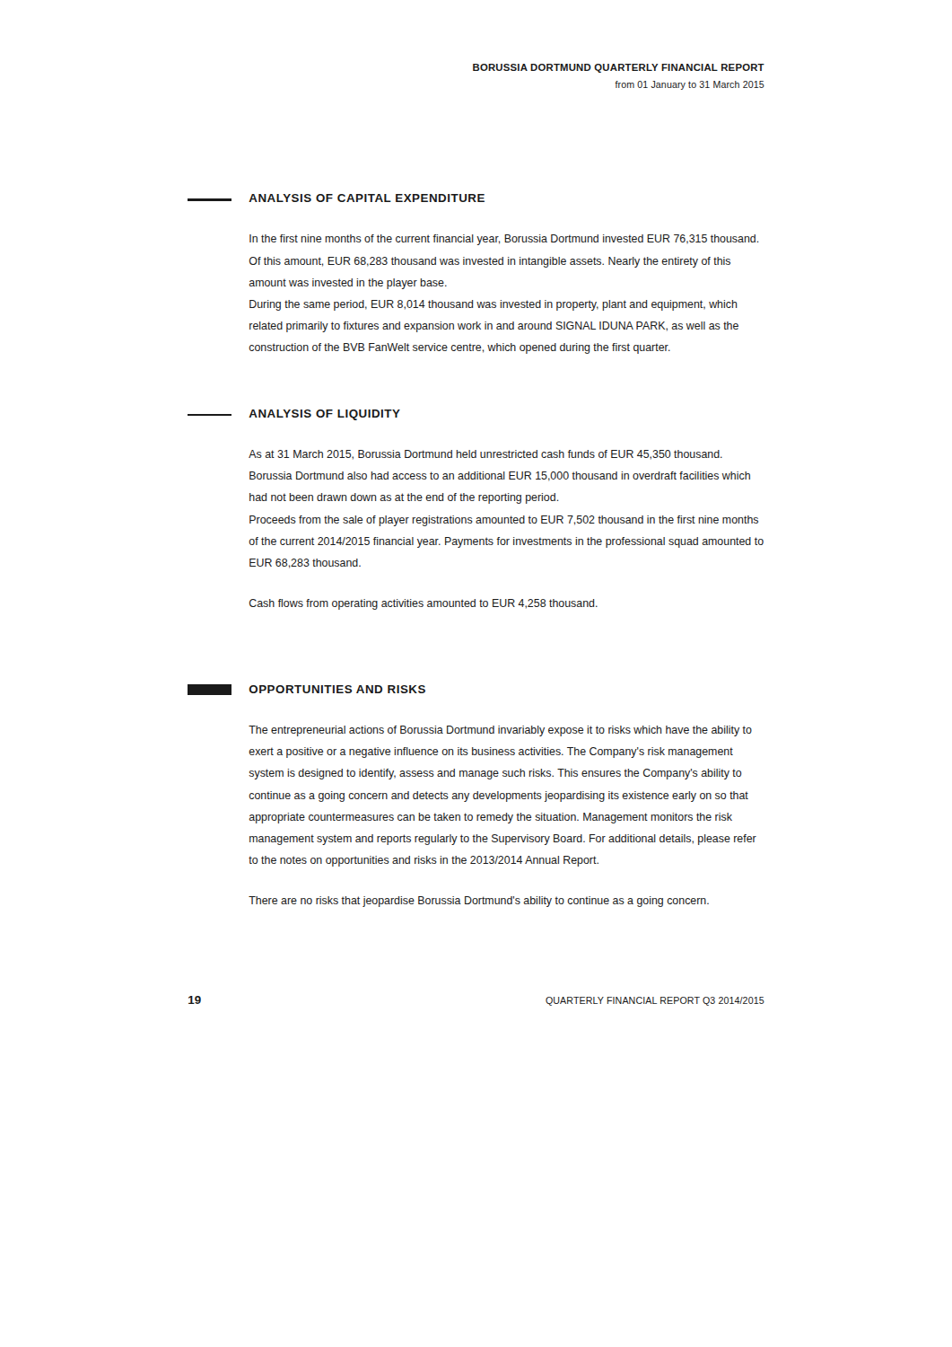BORUSSIA DORTMUND QUARTERLY FINANCIAL REPORT
from 01 January to 31 March 2015
Analysis of capital expenditure
In the first nine months of the current financial year, Borussia Dortmund invested EUR 76,315 thousand. Of this amount, EUR 68,283 thousand was invested in intangible assets. Nearly the entirety of this amount was invested in the player base.
During the same period, EUR 8,014 thousand was invested in property, plant and equipment, which related primarily to fixtures and expansion work in and around SIGNAL IDUNA PARK, as well as the construction of the BVB FanWelt service centre, which opened during the first quarter.
Analysis of liquidity
As at 31 March 2015, Borussia Dortmund held unrestricted cash funds of EUR 45,350 thousand. Borussia Dortmund also had access to an additional EUR 15,000 thousand in overdraft facilities which had not been drawn down as at the end of the reporting period.
Proceeds from the sale of player registrations amounted to EUR 7,502 thousand in the first nine months of the current 2014/2015 financial year. Payments for investments in the professional squad amounted to EUR 68,283 thousand.
Cash flows from operating activities amounted to EUR 4,258 thousand.
Opportunities and risks
The entrepreneurial actions of Borussia Dortmund invariably expose it to risks which have the ability to exert a positive or a negative influence on its business activities. The Company's risk management system is designed to identify, assess and manage such risks. This ensures the Company's ability to continue as a going concern and detects any developments jeopardising its existence early on so that appropriate countermeasures can be taken to remedy the situation. Management monitors the risk management system and reports regularly to the Supervisory Board. For additional details, please refer to the notes on opportunities and risks in the 2013/2014 Annual Report.
There are no risks that jeopardise Borussia Dortmund's ability to continue as a going concern.
19
QUARTERLY FINANCIAL REPORT Q3 2014/2015